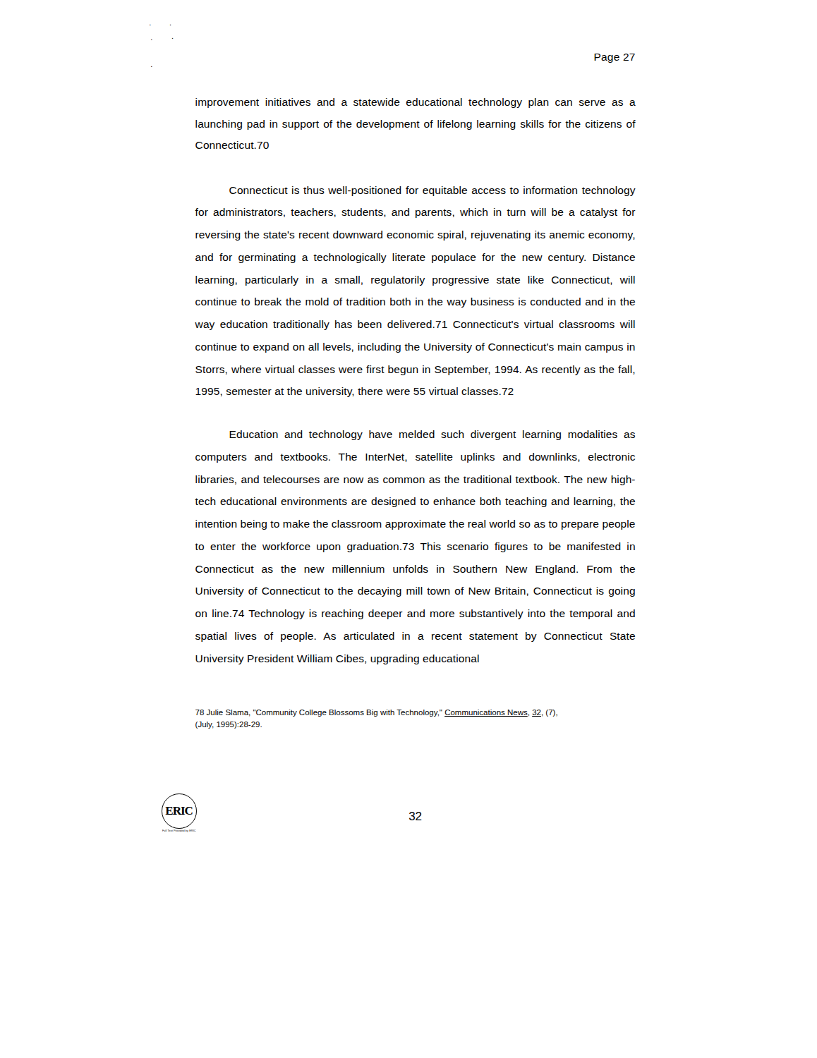. . . . .
Page 27
improvement initiatives and a statewide educational technology plan can serve as a launching pad in support of the development of lifelong learning skills for the citizens of Connecticut.70
Connecticut is thus well-positioned for equitable access to information technology for administrators, teachers, students, and parents, which in turn will be a catalyst for reversing the state's recent downward economic spiral, rejuvenating its anemic economy, and for germinating a technologically literate populace for the new century. Distance learning, particularly in a small, regulatorily progressive state like Connecticut, will continue to break the mold of tradition both in the way business is conducted and in the way education traditionally has been delivered.71 Connecticut's virtual classrooms will continue to expand on all levels, including the University of Connecticut's main campus in Storrs, where virtual classes were first begun in September, 1994. As recently as the fall, 1995, semester at the university, there were 55 virtual classes.72
Education and technology have melded such divergent learning modalities as computers and textbooks. The InterNet, satellite uplinks and downlinks, electronic libraries, and telecourses are now as common as the traditional textbook. The new high-tech educational environments are designed to enhance both teaching and learning, the intention being to make the classroom approximate the real world so as to prepare people to enter the workforce upon graduation.73 This scenario figures to be manifested in Connecticut as the new millennium unfolds in Southern New England. From the University of Connecticut to the decaying mill town of New Britain, Connecticut is going on line.74 Technology is reaching deeper and more substantively into the temporal and spatial lives of people. As articulated in a recent statement by Connecticut State University President William Cibes, upgrading educational
78 Julie Slama, "Community College Blossoms Big with Technology," Communications News, 32, (7), (July, 1995):28-29.
ERIC
Full Text Provided by ERIC
32